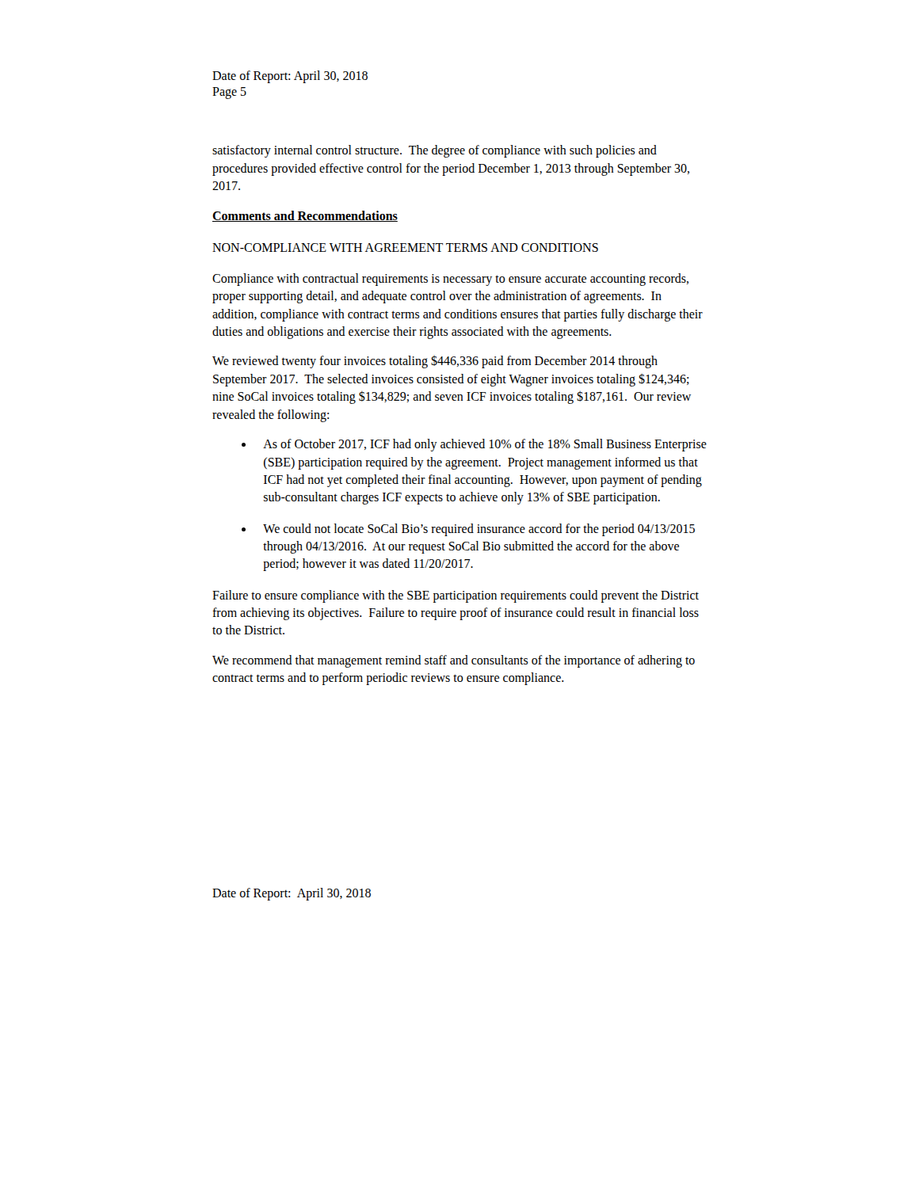Date of Report: April 30, 2018
Page 5
satisfactory internal control structure. The degree of compliance with such policies and procedures provided effective control for the period December 1, 2013 through September 30, 2017.
Comments and Recommendations
NON-COMPLIANCE WITH AGREEMENT TERMS AND CONDITIONS
Compliance with contractual requirements is necessary to ensure accurate accounting records, proper supporting detail, and adequate control over the administration of agreements. In addition, compliance with contract terms and conditions ensures that parties fully discharge their duties and obligations and exercise their rights associated with the agreements.
We reviewed twenty four invoices totaling $446,336 paid from December 2014 through September 2017. The selected invoices consisted of eight Wagner invoices totaling $124,346; nine SoCal invoices totaling $134,829; and seven ICF invoices totaling $187,161. Our review revealed the following:
As of October 2017, ICF had only achieved 10% of the 18% Small Business Enterprise (SBE) participation required by the agreement. Project management informed us that ICF had not yet completed their final accounting. However, upon payment of pending sub-consultant charges ICF expects to achieve only 13% of SBE participation.
We could not locate SoCal Bio’s required insurance accord for the period 04/13/2015 through 04/13/2016. At our request SoCal Bio submitted the accord for the above period; however it was dated 11/20/2017.
Failure to ensure compliance with the SBE participation requirements could prevent the District from achieving its objectives. Failure to require proof of insurance could result in financial loss to the District.
We recommend that management remind staff and consultants of the importance of adhering to contract terms and to perform periodic reviews to ensure compliance.
Date of Report: April 30, 2018